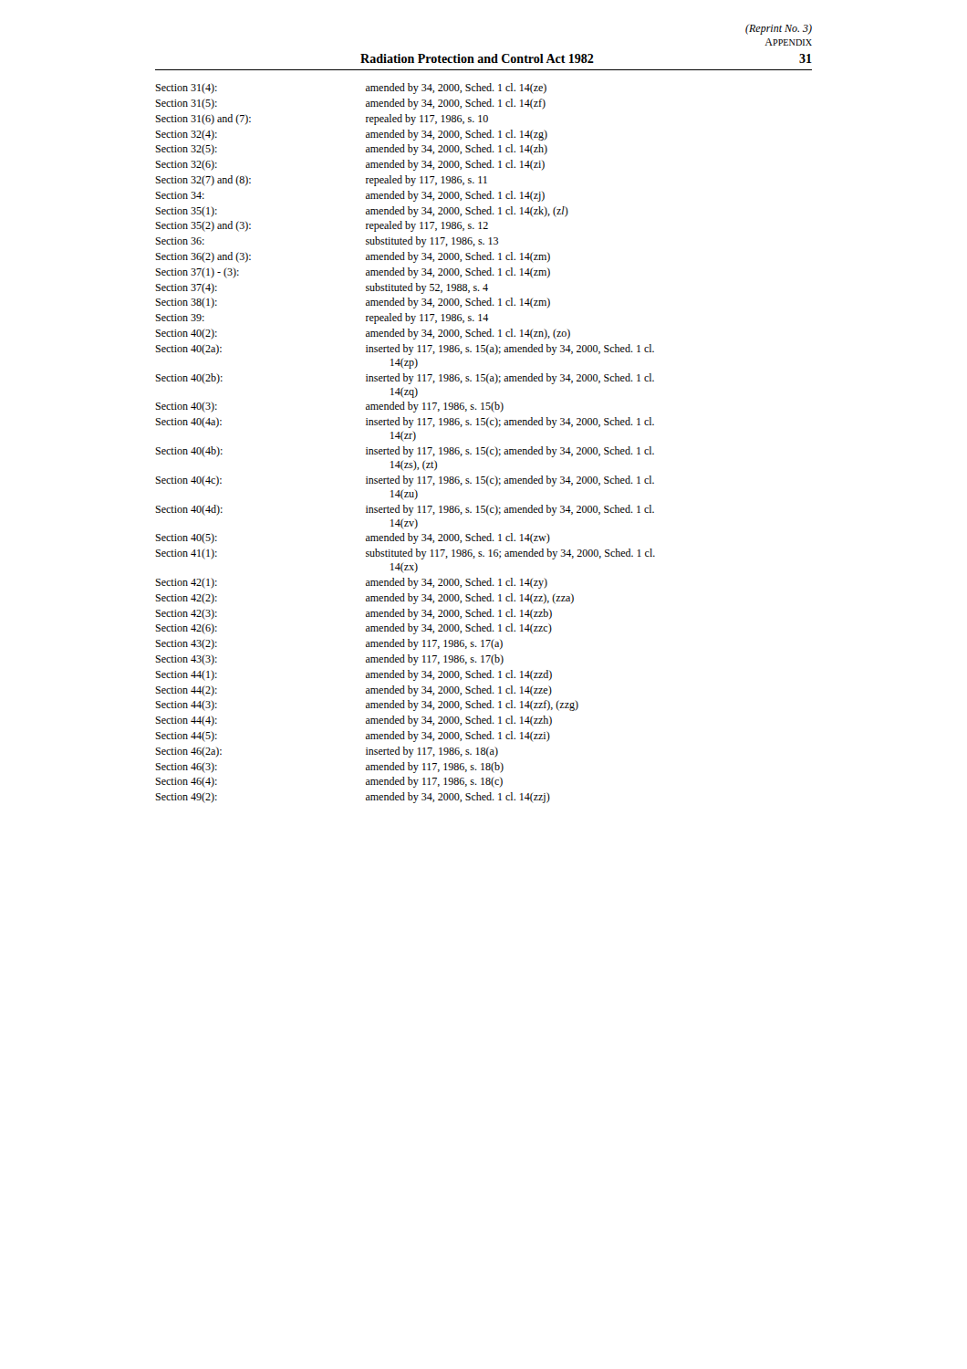(Reprint No. 3)
APPENDIX
Radiation Protection and Control Act 1982 31
| Section 31(4): | amended by 34, 2000, Sched. 1 cl. 14(ze) |
| Section 31(5): | amended by 34, 2000, Sched. 1 cl. 14(zf) |
| Section 31(6) and (7): | repealed by 117, 1986, s. 10 |
| Section 32(4): | amended by 34, 2000, Sched. 1 cl. 14(zg) |
| Section 32(5): | amended by 34, 2000, Sched. 1 cl. 14(zh) |
| Section 32(6): | amended by 34, 2000, Sched. 1 cl. 14(zi) |
| Section 32(7) and (8): | repealed by 117, 1986, s. 11 |
| Section 34: | amended by 34, 2000, Sched. 1 cl. 14(zj) |
| Section 35(1): | amended by 34, 2000, Sched. 1 cl. 14(zk), (z l ) |
| Section 35(2) and (3): | repealed by 117, 1986, s. 12 |
| Section 36: | substituted by 117, 1986, s. 13 |
| Section 36(2) and (3): | amended by 34, 2000, Sched. 1 cl. 14(zm) |
| Section 37(1) - (3): | amended by 34, 2000, Sched. 1 cl. 14(zm) |
| Section 37(4): | substituted by 52, 1988, s. 4 |
| Section 38(1): | amended by 34, 2000, Sched. 1 cl. 14(zm) |
| Section 39: | repealed by 117, 1986, s. 14 |
| Section 40(2): | amended by 34, 2000, Sched. 1 cl. 14(zn), (zo) |
| Section 40(2a): | inserted by 117, 1986, s. 15(a); amended by 34, 2000, Sched. 1 cl. 14(zp) |
| Section 40(2b): | inserted by 117, 1986, s. 15(a); amended by 34, 2000, Sched. 1 cl. 14(zq) |
| Section 40(3): | amended by 117, 1986, s. 15(b) |
| Section 40(4a): | inserted by 117, 1986, s. 15(c); amended by 34, 2000, Sched. 1 cl. 14(zr) |
| Section 40(4b): | inserted by 117, 1986, s. 15(c); amended by 34, 2000, Sched. 1 cl. 14(zs), (zt) |
| Section 40(4c): | inserted by 117, 1986, s. 15(c); amended by 34, 2000, Sched. 1 cl. 14(zu) |
| Section 40(4d): | inserted by 117, 1986, s. 15(c); amended by 34, 2000, Sched. 1 cl. 14(zv) |
| Section 40(5): | amended by 34, 2000, Sched. 1 cl. 14(zw) |
| Section 41(1): | substituted by 117, 1986, s. 16; amended by 34, 2000, Sched. 1 cl. 14(zx) |
| Section 42(1): | amended by 34, 2000, Sched. 1 cl. 14(zy) |
| Section 42(2): | amended by 34, 2000, Sched. 1 cl. 14(zz), (zza) |
| Section 42(3): | amended by 34, 2000, Sched. 1 cl. 14(zzb) |
| Section 42(6): | amended by 34, 2000, Sched. 1 cl. 14(zzc) |
| Section 43(2): | amended by 117, 1986, s. 17(a) |
| Section 43(3): | amended by 117, 1986, s. 17(b) |
| Section 44(1): | amended by 34, 2000, Sched. 1 cl. 14(zzd) |
| Section 44(2): | amended by 34, 2000, Sched. 1 cl. 14(zze) |
| Section 44(3): | amended by 34, 2000, Sched. 1 cl. 14(zzf), (zzg) |
| Section 44(4): | amended by 34, 2000, Sched. 1 cl. 14(zzh) |
| Section 44(5): | amended by 34, 2000, Sched. 1 cl. 14(zzi) |
| Section 46(2a): | inserted by 117, 1986, s. 18(a) |
| Section 46(3): | amended by 117, 1986, s. 18(b) |
| Section 46(4): | amended by 117, 1986, s. 18(c) |
| Section 49(2): | amended by 34, 2000, Sched. 1 cl. 14(zzj) |